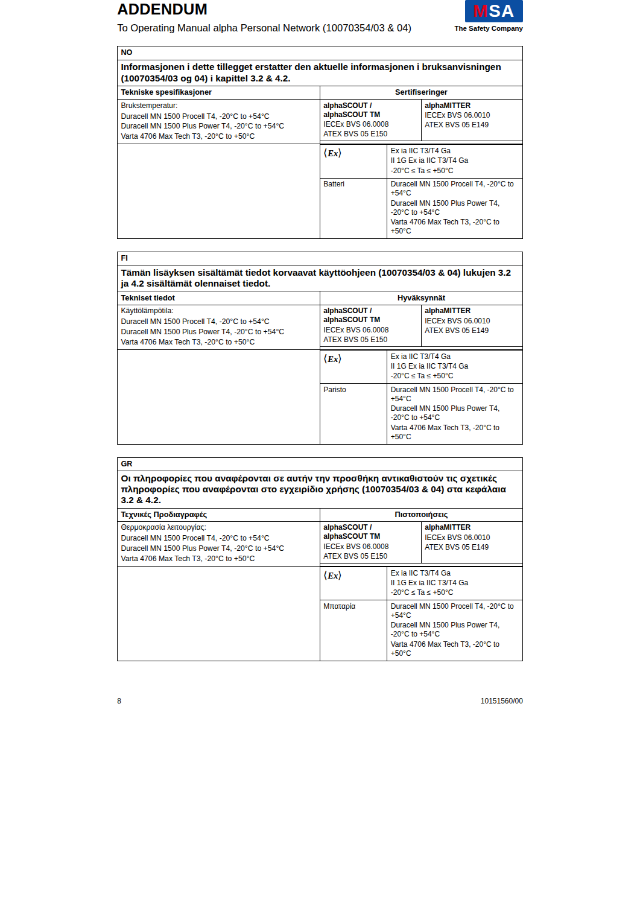ADDENDUM
To Operating Manual alpha Personal Network (10070354/03 & 04)
MSA
The Safety Company
| NO |
| Informasjonen i dette tillegget erstatter den aktuelle informasjonen i bruksanvisningen (10070354/03 og 04) i kapittel 3.2 & 4.2. |
| Tekniske spesifikasjoner | Sertifiseringer |
| Brukstemperatur: Duracell MN 1500 Procell T4, -20°C to +54°C Duracell MN 1500 Plus Power T4, -20°C to +54°C Varta 4706 Max Tech T3, -20°C to +50°C | / alphaSCOUT / alphaSCOUT TM IECEx BVS 06.0008 ATEX BVS 05 E150 / alphaMITTER IECEx BVS 06.0010 ATEX BVS 05 E149 / |
| | / ⟨ Ex ⟩ / Ex ia IIC T3/T4 Ga II 1G Ex ia IIC T3/T4 Ga -20°C ≤ Ta ≤ +50°C / / Batteri / Duracell MN 1500 Procell T4, -20°C to +54°C Duracell MN 1500 Plus Power T4, -20°C to +54°C Varta 4706 Max Tech T3, -20°C to +50°C / |
| FI |
| Tämän lisäyksen sisältämät tiedot korvaavat käyttöohjeen (10070354/03 & 04) lukujen 3.2 ja 4.2 sisältämät olennaiset tiedot. |
| Tekniset tiedot | Hyväksynnät |
| Käyttölämpötila: Duracell MN 1500 Procell T4, -20°C to +54°C Duracell MN 1500 Plus Power T4, -20°C to +54°C Varta 4706 Max Tech T3, -20°C to +50°C | / alphaSCOUT / alphaSCOUT TM IECEx BVS 06.0008 ATEX BVS 05 E150 / alphaMITTER IECEx BVS 06.0010 ATEX BVS 05 E149 / |
| | / ⟨ Ex ⟩ / Ex ia IIC T3/T4 Ga II 1G Ex ia IIC T3/T4 Ga -20°C ≤ Ta ≤ +50°C / / Paristo / Duracell MN 1500 Procell T4, -20°C to +54°C Duracell MN 1500 Plus Power T4, -20°C to +54°C Varta 4706 Max Tech T3, -20°C to +50°C / |
| GR |
| Οι πληροφορίες που αναφέρονται σε αυτήν την προσθήκη αντικαθιστούν τις σχετικές πληροφορίες που αναφέρονται στο εγχειρίδιο χρήσης (10070354/03 & 04) στα κεφάλαια 3.2 & 4.2. |
| Τεχνικές Προδιαγραφές | Πιστοποιήσεις |
| Θερμοκρασία λειτουργίας: Duracell MN 1500 Procell T4, -20°C to +54°C Duracell MN 1500 Plus Power T4, -20°C to +54°C Varta 4706 Max Tech T3, -20°C to +50°C | / alphaSCOUT / alphaSCOUT TM IECEx BVS 06.0008 ATEX BVS 05 E150 / alphaMITTER IECEx BVS 06.0010 ATEX BVS 05 E149 / |
| | / ⟨ Ex ⟩ / Ex ia IIC T3/T4 Ga II 1G Ex ia IIC T3/T4 Ga -20°C ≤ Ta ≤ +50°C / / Μπαταρία / Duracell MN 1500 Procell T4, -20°C to +54°C Duracell MN 1500 Plus Power T4, -20°C to +54°C Varta 4706 Max Tech T3, -20°C to +50°C / |
8 10151560/00